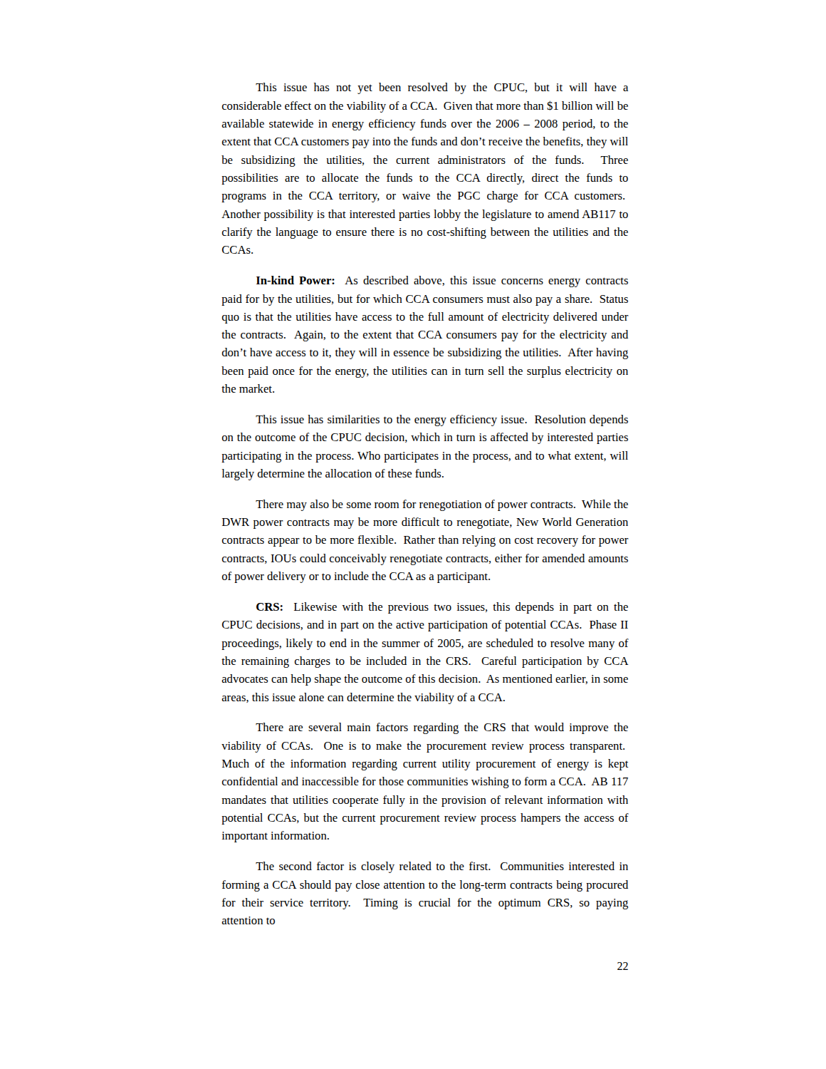This issue has not yet been resolved by the CPUC, but it will have a considerable effect on the viability of a CCA. Given that more than $1 billion will be available statewide in energy efficiency funds over the 2006 – 2008 period, to the extent that CCA customers pay into the funds and don’t receive the benefits, they will be subsidizing the utilities, the current administrators of the funds. Three possibilities are to allocate the funds to the CCA directly, direct the funds to programs in the CCA territory, or waive the PGC charge for CCA customers. Another possibility is that interested parties lobby the legislature to amend AB117 to clarify the language to ensure there is no cost-shifting between the utilities and the CCAs.
In-kind Power: As described above, this issue concerns energy contracts paid for by the utilities, but for which CCA consumers must also pay a share. Status quo is that the utilities have access to the full amount of electricity delivered under the contracts. Again, to the extent that CCA consumers pay for the electricity and don’t have access to it, they will in essence be subsidizing the utilities. After having been paid once for the energy, the utilities can in turn sell the surplus electricity on the market.
This issue has similarities to the energy efficiency issue. Resolution depends on the outcome of the CPUC decision, which in turn is affected by interested parties participating in the process. Who participates in the process, and to what extent, will largely determine the allocation of these funds.
There may also be some room for renegotiation of power contracts. While the DWR power contracts may be more difficult to renegotiate, New World Generation contracts appear to be more flexible. Rather than relying on cost recovery for power contracts, IOUs could conceivably renegotiate contracts, either for amended amounts of power delivery or to include the CCA as a participant.
CRS: Likewise with the previous two issues, this depends in part on the CPUC decisions, and in part on the active participation of potential CCAs. Phase II proceedings, likely to end in the summer of 2005, are scheduled to resolve many of the remaining charges to be included in the CRS. Careful participation by CCA advocates can help shape the outcome of this decision. As mentioned earlier, in some areas, this issue alone can determine the viability of a CCA.
There are several main factors regarding the CRS that would improve the viability of CCAs. One is to make the procurement review process transparent. Much of the information regarding current utility procurement of energy is kept confidential and inaccessible for those communities wishing to form a CCA. AB 117 mandates that utilities cooperate fully in the provision of relevant information with potential CCAs, but the current procurement review process hampers the access of important information.
The second factor is closely related to the first. Communities interested in forming a CCA should pay close attention to the long-term contracts being procured for their service territory. Timing is crucial for the optimum CRS, so paying attention to
22